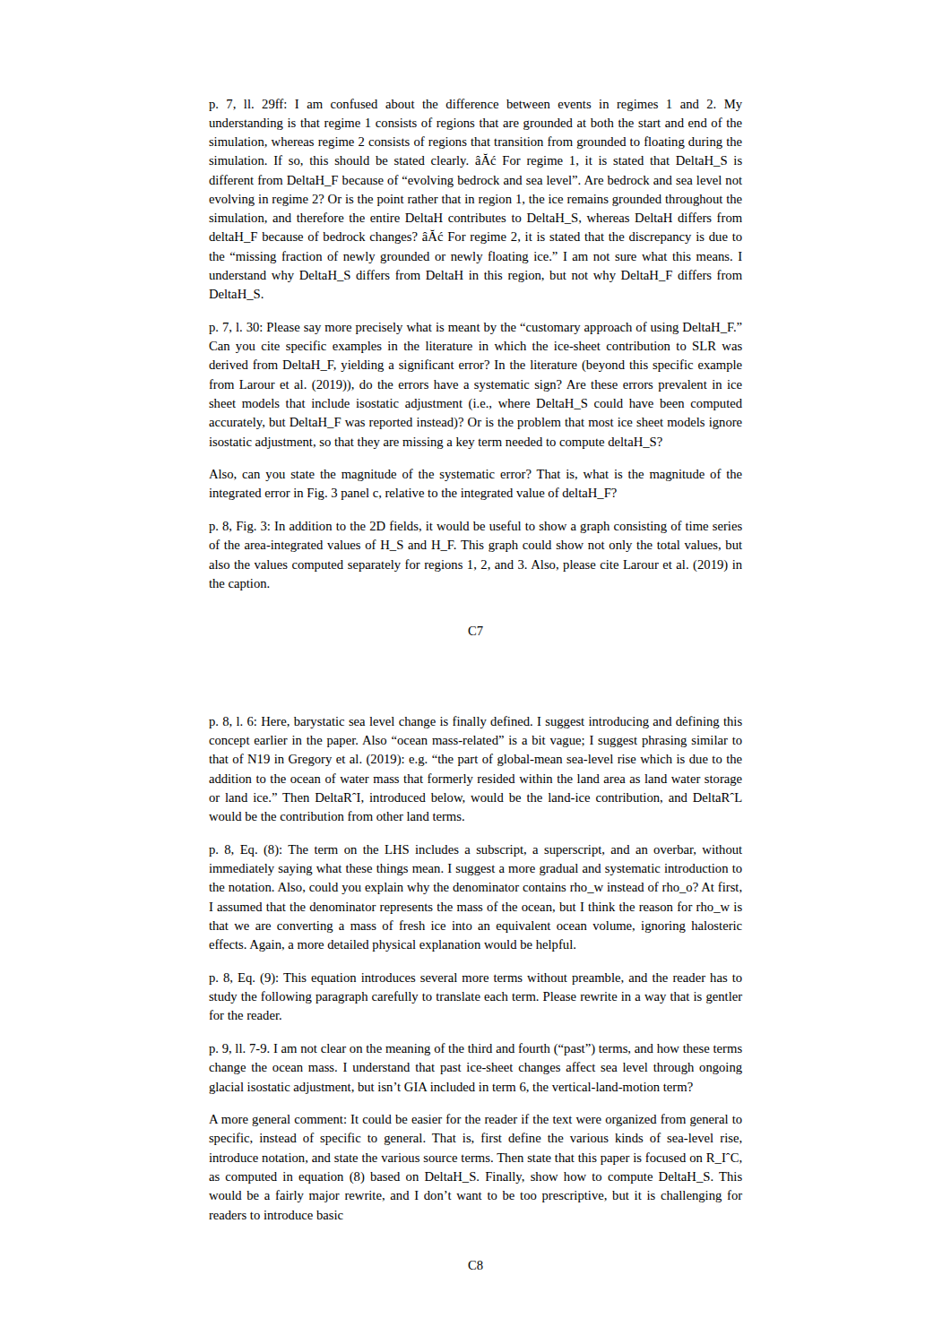p. 7, ll. 29ff: I am confused about the difference between events in regimes 1 and 2. My understanding is that regime 1 consists of regions that are grounded at both the start and end of the simulation, whereas regime 2 consists of regions that transition from grounded to floating during the simulation. If so, this should be stated clearly. âĂć For regime 1, it is stated that DeltaH_S is different from DeltaH_F because of “evolving bedrock and sea level”. Are bedrock and sea level not evolving in regime 2? Or is the point rather that in region 1, the ice remains grounded throughout the simulation, and therefore the entire DeltaH contributes to DeltaH_S, whereas DeltaH differs from deltaH_F because of bedrock changes? âĂć For regime 2, it is stated that the discrepancy is due to the “missing fraction of newly grounded or newly floating ice.” I am not sure what this means. I understand why DeltaH_S differs from DeltaH in this region, but not why DeltaH_F differs from DeltaH_S.
p. 7, l. 30: Please say more precisely what is meant by the “customary approach of using DeltaH_F.” Can you cite specific examples in the literature in which the ice-sheet contribution to SLR was derived from DeltaH_F, yielding a significant error? In the literature (beyond this specific example from Larour et al. (2019)), do the errors have a systematic sign? Are these errors prevalent in ice sheet models that include isostatic adjustment (i.e., where DeltaH_S could have been computed accurately, but DeltaH_F was reported instead)? Or is the problem that most ice sheet models ignore isostatic adjustment, so that they are missing a key term needed to compute deltaH_S?
Also, can you state the magnitude of the systematic error? That is, what is the magnitude of the integrated error in Fig. 3 panel c, relative to the integrated value of deltaH_F?
p. 8, Fig. 3: In addition to the 2D fields, it would be useful to show a graph consisting of time series of the area-integrated values of H_S and H_F. This graph could show not only the total values, but also the values computed separately for regions 1, 2, and 3. Also, please cite Larour et al. (2019) in the caption.
C7
p. 8, l. 6: Here, barystatic sea level change is finally defined. I suggest introducing and defining this concept earlier in the paper. Also “ocean mass-related” is a bit vague; I suggest phrasing similar to that of N19 in Gregory et al. (2019): e.g. “the part of global-mean sea-level rise which is due to the addition to the ocean of water mass that formerly resided within the land area as land water storage or land ice.” Then DeltaRˆI, introduced below, would be the land-ice contribution, and DeltaRˆL would be the contribution from other land terms.
p. 8, Eq. (8): The term on the LHS includes a subscript, a superscript, and an overbar, without immediately saying what these things mean. I suggest a more gradual and systematic introduction to the notation. Also, could you explain why the denominator contains rho_w instead of rho_o? At first, I assumed that the denominator represents the mass of the ocean, but I think the reason for rho_w is that we are converting a mass of fresh ice into an equivalent ocean volume, ignoring halosteric effects. Again, a more detailed physical explanation would be helpful.
p. 8, Eq. (9): This equation introduces several more terms without preamble, and the reader has to study the following paragraph carefully to translate each term. Please rewrite in a way that is gentler for the reader.
p. 9, ll. 7-9. I am not clear on the meaning of the third and fourth (“past”) terms, and how these terms change the ocean mass. I understand that past ice-sheet changes affect sea level through ongoing glacial isostatic adjustment, but isn’t GIA included in term 6, the vertical-land-motion term?
A more general comment: It could be easier for the reader if the text were organized from general to specific, instead of specific to general. That is, first define the various kinds of sea-level rise, introduce notation, and state the various source terms. Then state that this paper is focused on R_IˆC, as computed in equation (8) based on DeltaH_S. Finally, show how to compute DeltaH_S. This would be a fairly major rewrite, and I don’t want to be too prescriptive, but it is challenging for readers to introduce basic
C8